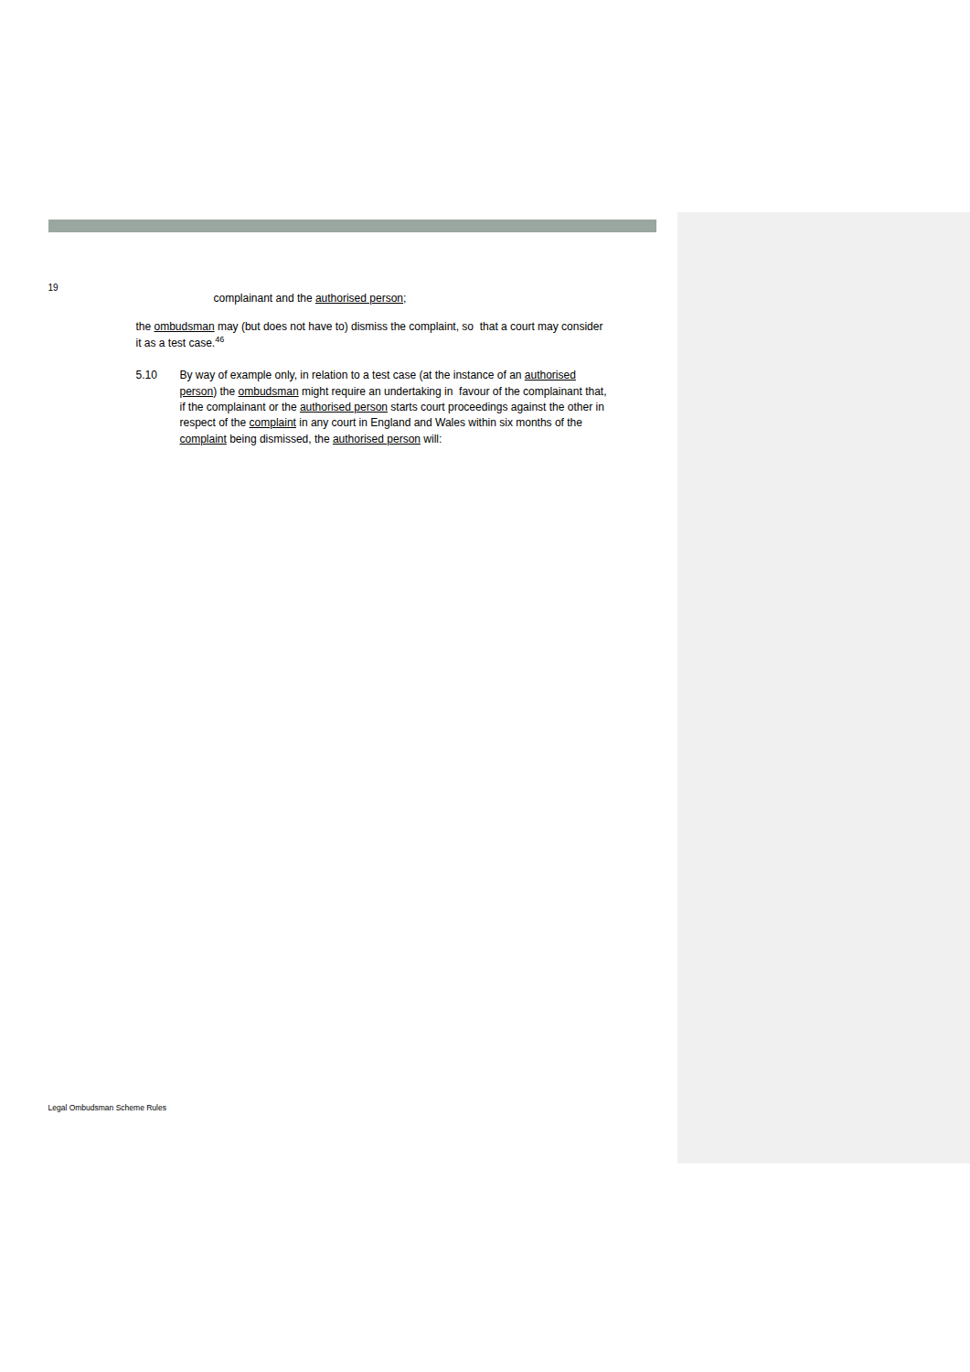19
complainant and the authorised person;
the ombudsman may (but does not have to) dismiss the complaint, so that a court may consider it as a test case.46
5.10 By way of example only, in relation to a test case (at the instance of an authorised person) the ombudsman might require an undertaking in favour of the complainant that, if the complainant or the authorised person starts court proceedings against the other in respect of the complaint in any court in England and Wales within six months of the complaint being dismissed, the authorised person will:
Legal Ombudsman Scheme Rules